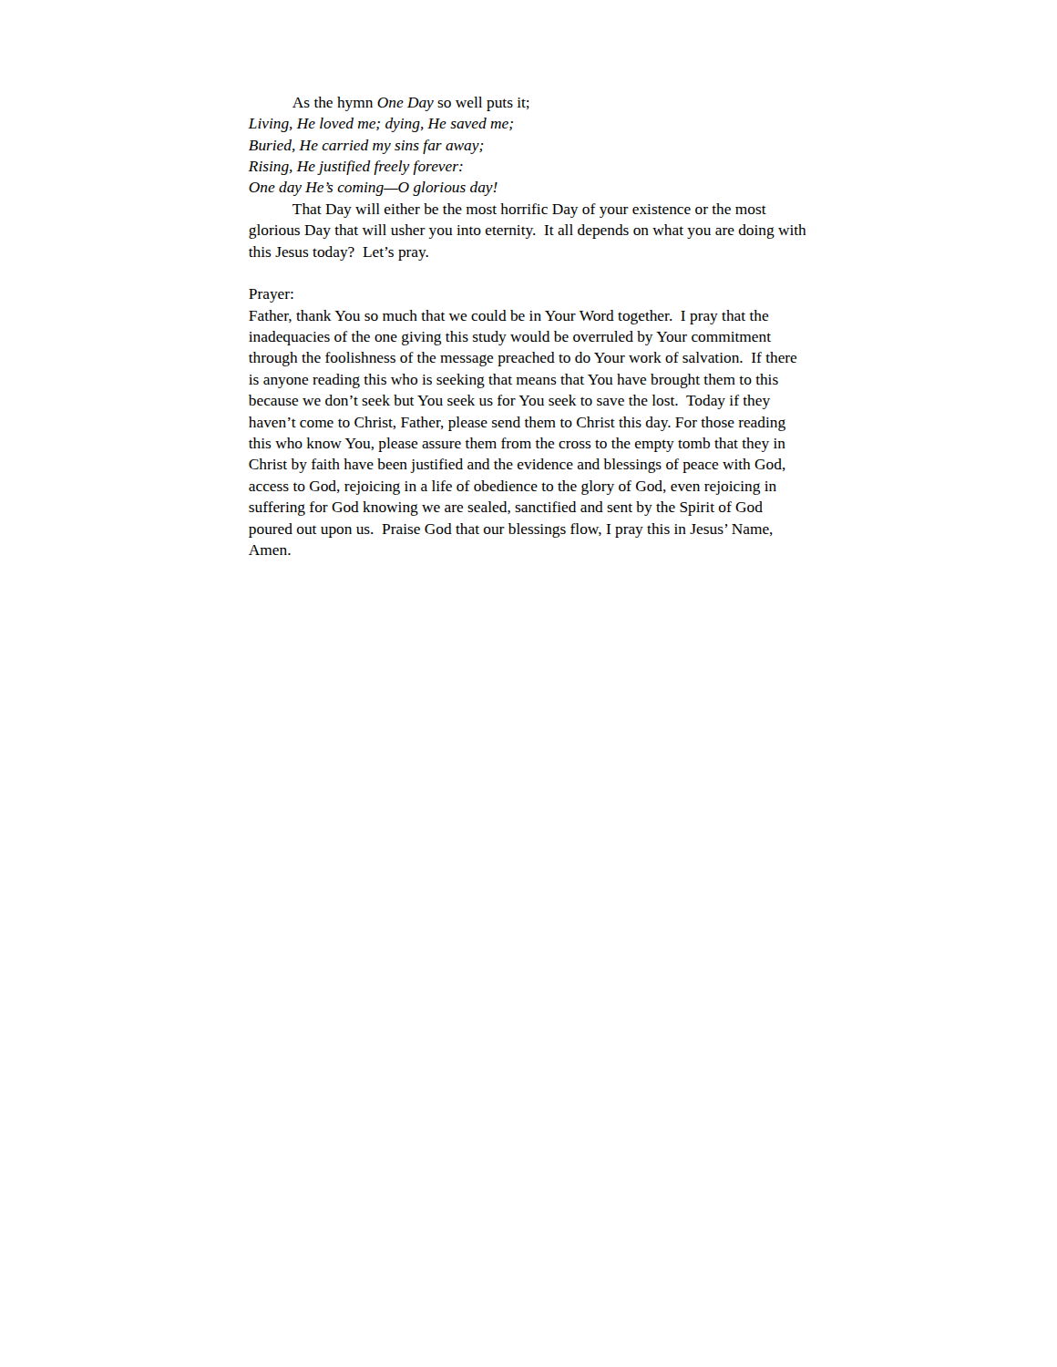As the hymn One Day so well puts it;
Living, He loved me; dying, He saved me;
Buried, He carried my sins far away;
Rising, He justified freely forever:
One day He’s coming—O glorious day!
That Day will either be the most horrific Day of your existence or the most glorious Day that will usher you into eternity. It all depends on what you are doing with this Jesus today? Let’s pray.
Prayer:
Father, thank You so much that we could be in Your Word together. I pray that the inadequacies of the one giving this study would be overruled by Your commitment through the foolishness of the message preached to do Your work of salvation. If there is anyone reading this who is seeking that means that You have brought them to this because we don’t seek but You seek us for You seek to save the lost. Today if they haven’t come to Christ, Father, please send them to Christ this day. For those reading this who know You, please assure them from the cross to the empty tomb that they in Christ by faith have been justified and the evidence and blessings of peace with God, access to God, rejoicing in a life of obedience to the glory of God, even rejoicing in suffering for God knowing we are sealed, sanctified and sent by the Spirit of God poured out upon us. Praise God that our blessings flow, I pray this in Jesus’ Name, Amen.